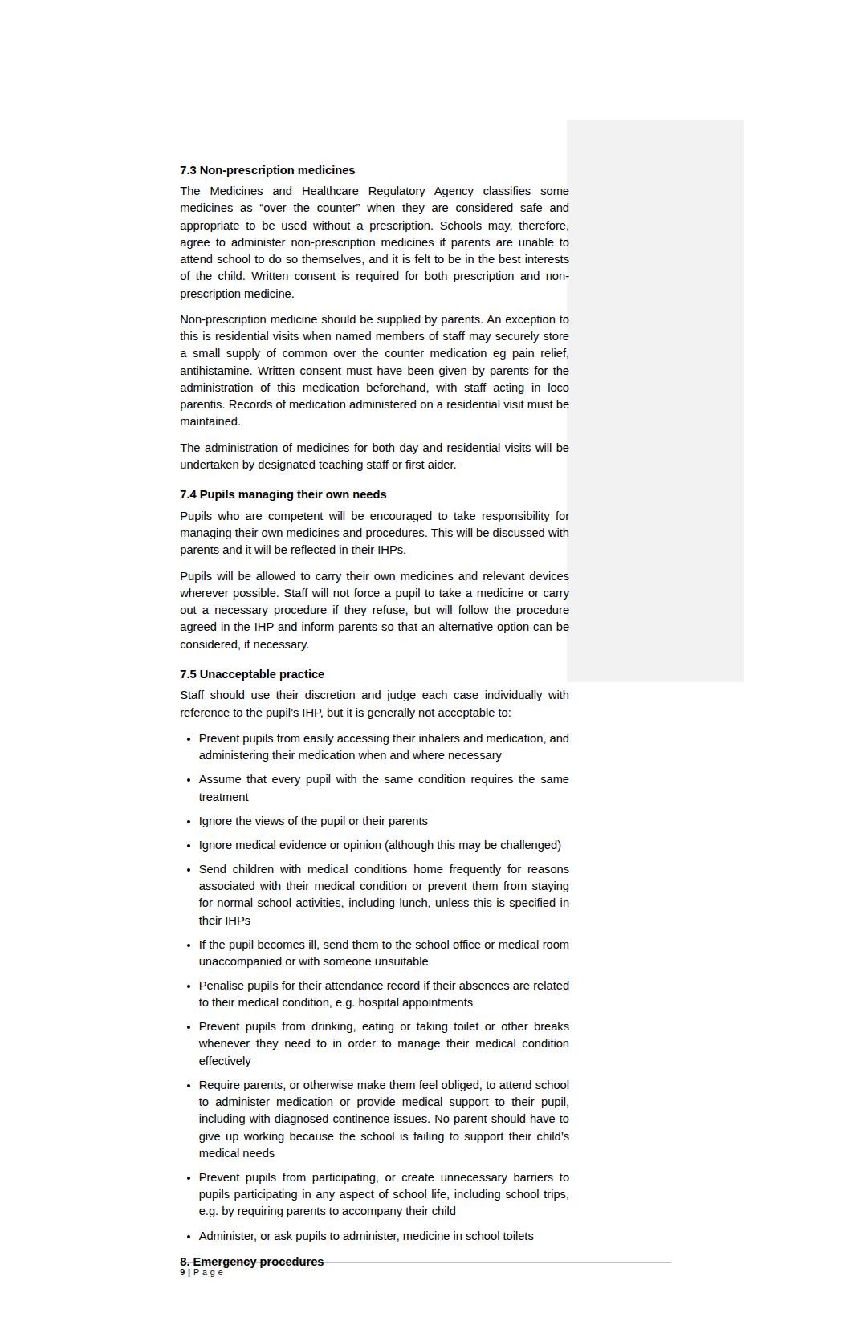7.3 Non-prescription medicines
The Medicines and Healthcare Regulatory Agency classifies some medicines as “over the counter” when they are considered safe and appropriate to be used without a prescription. Schools may, therefore, agree to administer non-prescription medicines if parents are unable to attend school to do so themselves, and it is felt to be in the best interests of the child. Written consent is required for both prescription and non-prescription medicine.
Non-prescription medicine should be supplied by parents. An exception to this is residential visits when named members of staff may securely store a small supply of common over the counter medication eg pain relief, antihistamine. Written consent must have been given by parents for the administration of this medication beforehand, with staff acting in loco parentis. Records of medication administered on a residential visit must be maintained.
The administration of medicines for both day and residential visits will be undertaken by designated teaching staff or first aider.
7.4 Pupils managing their own needs
Pupils who are competent will be encouraged to take responsibility for managing their own medicines and procedures. This will be discussed with parents and it will be reflected in their IHPs.
Pupils will be allowed to carry their own medicines and relevant devices wherever possible. Staff will not force a pupil to take a medicine or carry out a necessary procedure if they refuse, but will follow the procedure agreed in the IHP and inform parents so that an alternative option can be considered, if necessary.
7.5 Unacceptable practice
Staff should use their discretion and judge each case individually with reference to the pupil’s IHP, but it is generally not acceptable to:
Prevent pupils from easily accessing their inhalers and medication, and administering their medication when and where necessary
Assume that every pupil with the same condition requires the same treatment
Ignore the views of the pupil or their parents
Ignore medical evidence or opinion (although this may be challenged)
Send children with medical conditions home frequently for reasons associated with their medical condition or prevent them from staying for normal school activities, including lunch, unless this is specified in their IHPs
If the pupil becomes ill, send them to the school office or medical room unaccompanied or with someone unsuitable
Penalise pupils for their attendance record if their absences are related to their medical condition, e.g. hospital appointments
Prevent pupils from drinking, eating or taking toilet or other breaks whenever they need to in order to manage their medical condition effectively
Require parents, or otherwise make them feel obliged, to attend school to administer medication or provide medical support to their pupil, including with diagnosed continence issues. No parent should have to give up working because the school is failing to support their child’s medical needs
Prevent pupils from participating, or create unnecessary barriers to pupils participating in any aspect of school life, including school trips, e.g. by requiring parents to accompany their child
Administer, or ask pupils to administer, medicine in school toilets
8. Emergency procedures
9 | P a g e